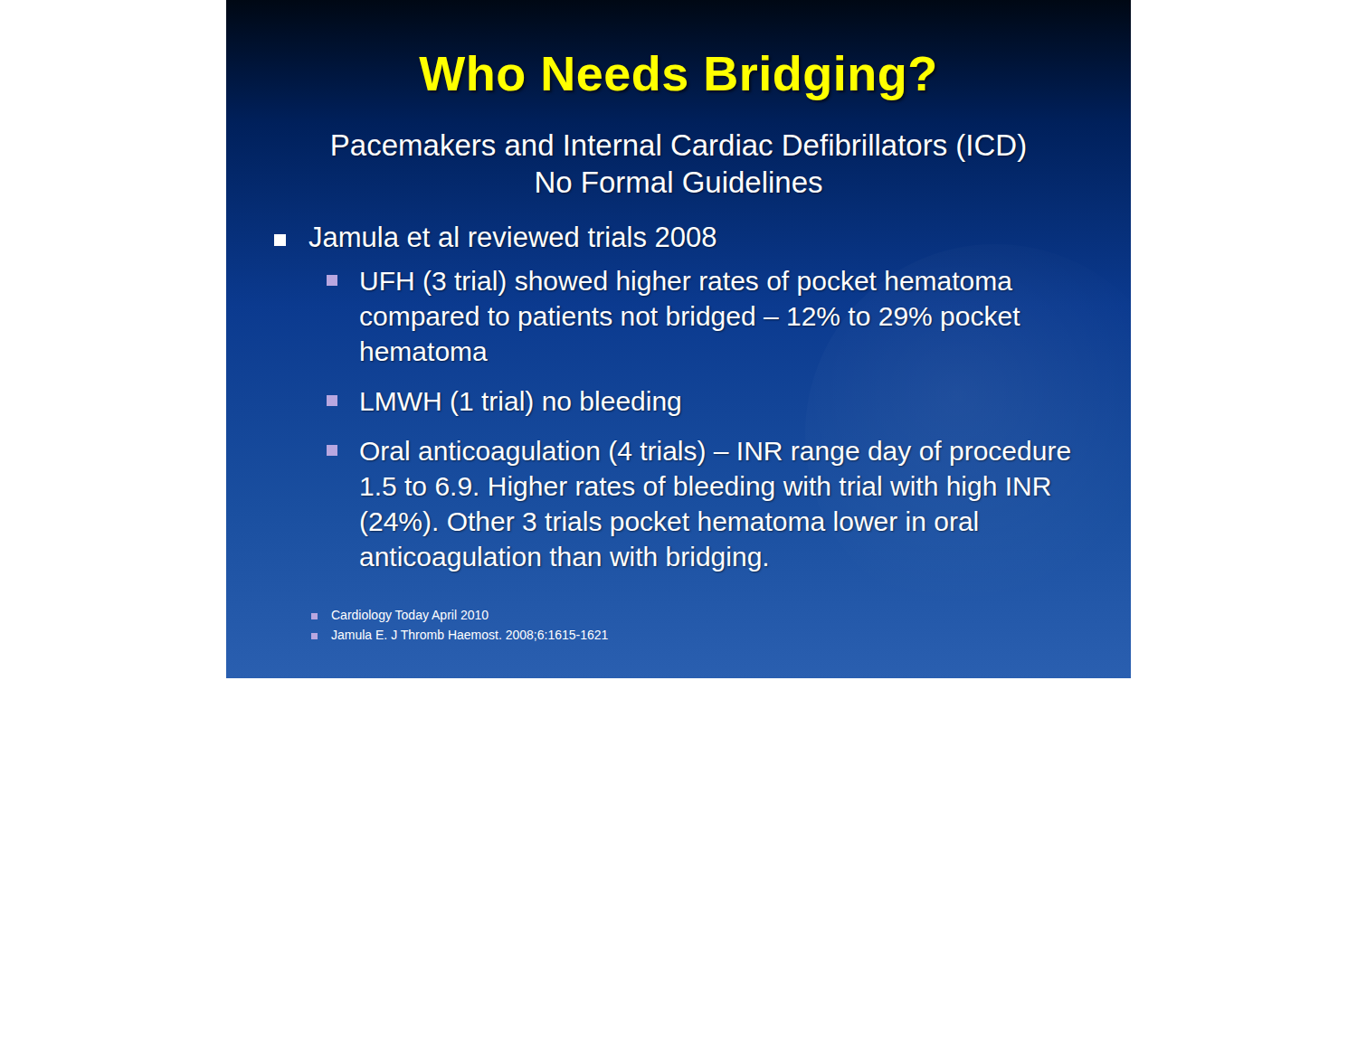Who Needs Bridging?
Pacemakers and Internal Cardiac Defibrillators (ICD) No Formal Guidelines
Jamula et al reviewed trials 2008
UFH (3 trial) showed higher rates of pocket hematoma compared to patients not bridged – 12% to 29% pocket hematoma
LMWH (1 trial) no bleeding
Oral anticoagulation (4 trials) – INR range day of procedure 1.5 to 6.9. Higher rates of bleeding with trial with high INR (24%). Other 3 trials pocket hematoma lower in oral anticoagulation than with bridging.
Cardiology Today April 2010
Jamula E. J Thromb Haemost. 2008;6:1615-1621